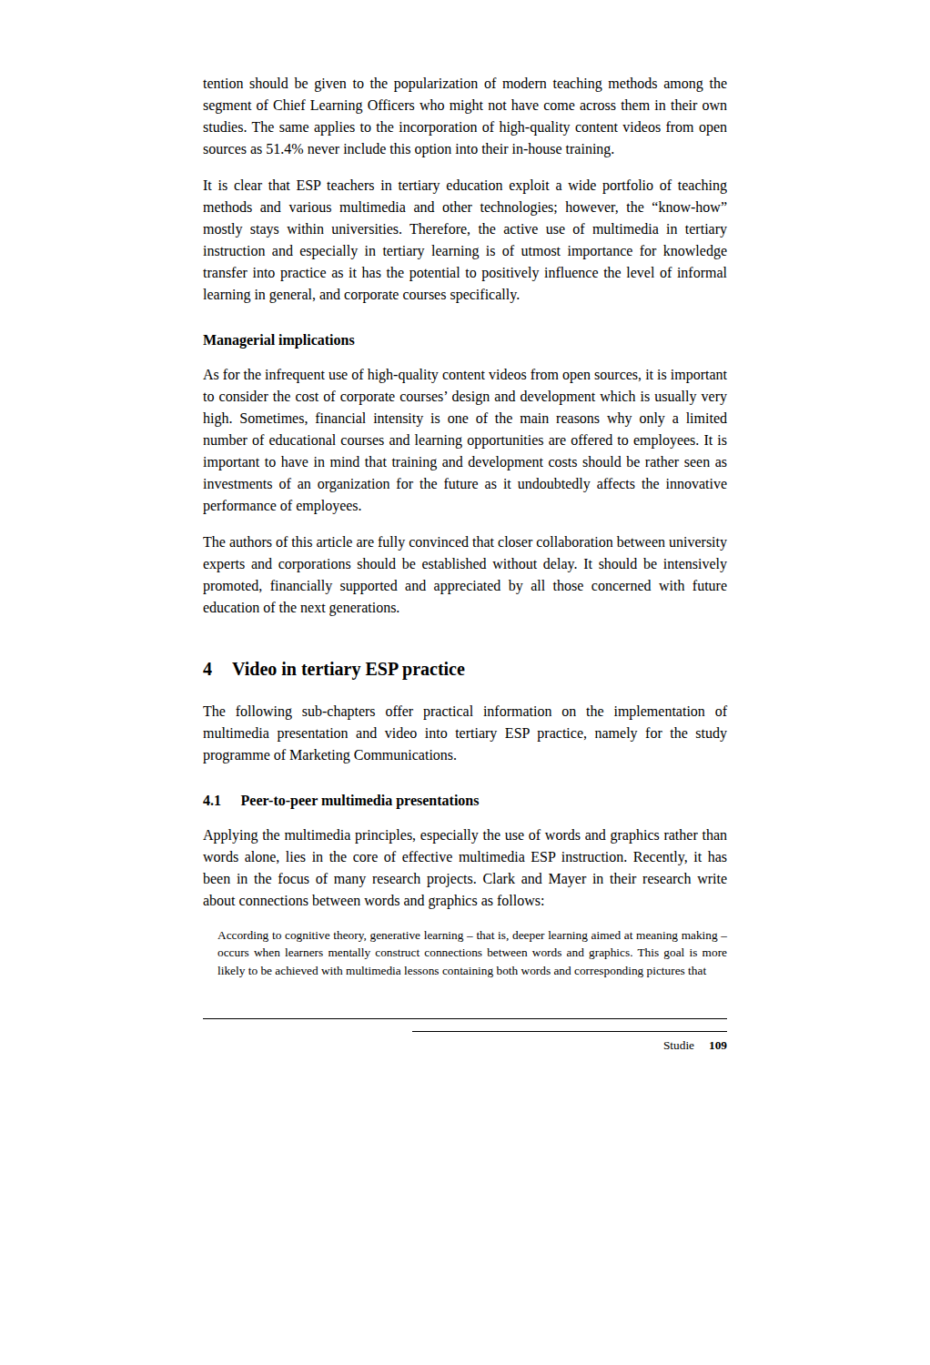tention should be given to the popularization of modern teaching methods among the segment of Chief Learning Officers who might not have come across them in their own studies. The same applies to the incorporation of high-quality content videos from open sources as 51.4% never include this option into their in-house training.
It is clear that ESP teachers in tertiary education exploit a wide portfolio of teaching methods and various multimedia and other technologies; however, the “know-how” mostly stays within universities. Therefore, the active use of multimedia in tertiary instruction and especially in tertiary learning is of utmost importance for knowledge transfer into practice as it has the potential to positively influence the level of informal learning in general, and corporate courses specifically.
Managerial implications
As for the infrequent use of high-quality content videos from open sources, it is important to consider the cost of corporate courses’ design and development which is usually very high. Sometimes, financial intensity is one of the main reasons why only a limited number of educational courses and learning opportunities are offered to employees. It is important to have in mind that training and development costs should be rather seen as investments of an organization for the future as it undoubtedly affects the innovative performance of employees.
The authors of this article are fully convinced that closer collaboration between university experts and corporations should be established without delay. It should be intensively promoted, financially supported and appreciated by all those concerned with future education of the next generations.
4 Video in tertiary ESP practice
The following sub-chapters offer practical information on the implementation of multimedia presentation and video into tertiary ESP practice, namely for the study programme of Marketing Communications.
4.1 Peer-to-peer multimedia presentations
Applying the multimedia principles, especially the use of words and graphics rather than words alone, lies in the core of effective multimedia ESP instruction. Recently, it has been in the focus of many research projects. Clark and Mayer in their research write about connections between words and graphics as follows:
According to cognitive theory, generative learning – that is, deeper learning aimed at meaning making – occurs when learners mentally construct connections between words and graphics. This goal is more likely to be achieved with multimedia lessons containing both words and corresponding pictures that
Studie 109